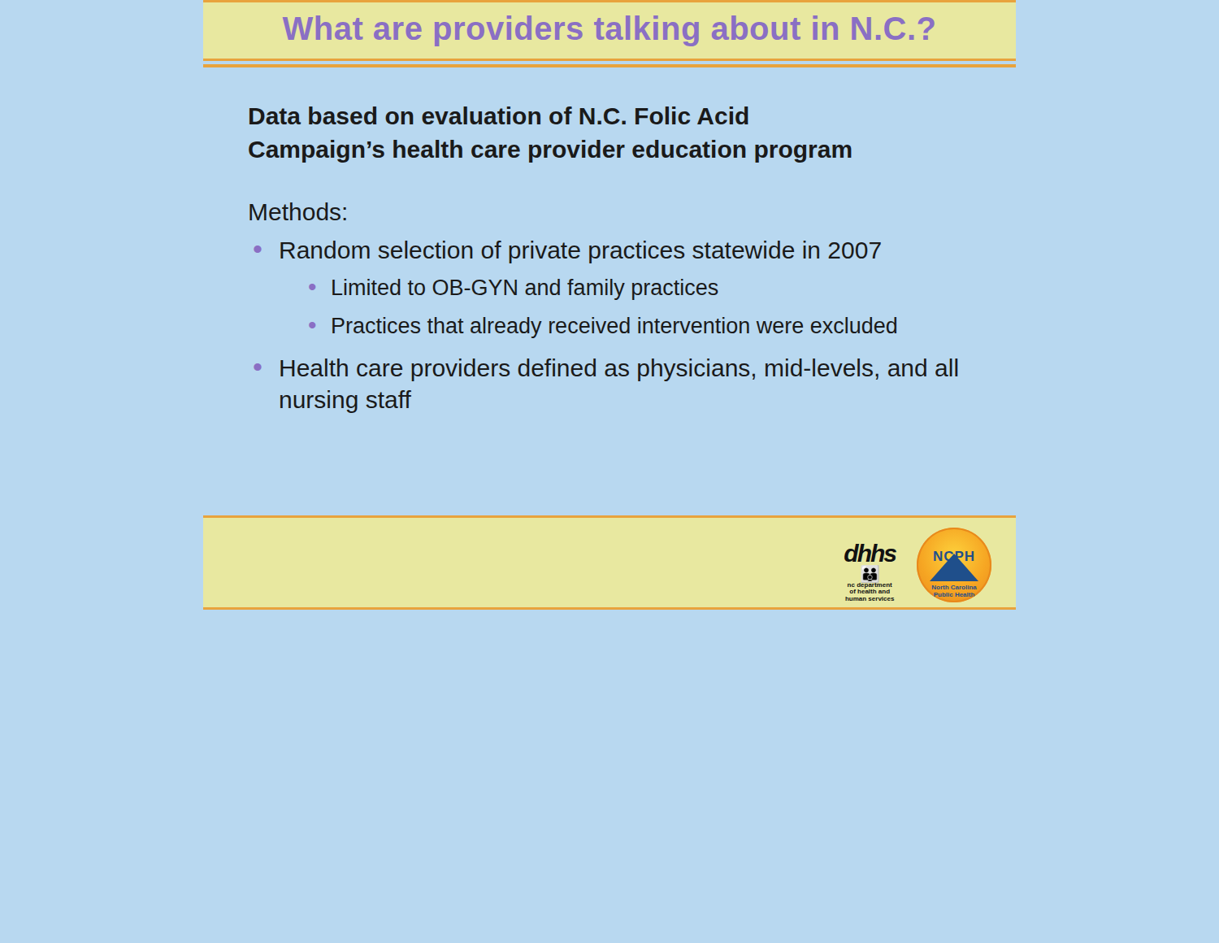What are providers talking about in N.C.?
Data based on evaluation of N.C. Folic Acid
Campaign’s health care provider education program
Methods:
Random selection of private practices statewide in 2007
Limited to OB-GYN and family practices
Practices that already received intervention were excluded
Health care providers defined as physicians, mid-levels, and all nursing staff
dhhs
👪
nc department
of health and
human services
NCPH
North Carolina
Public Health